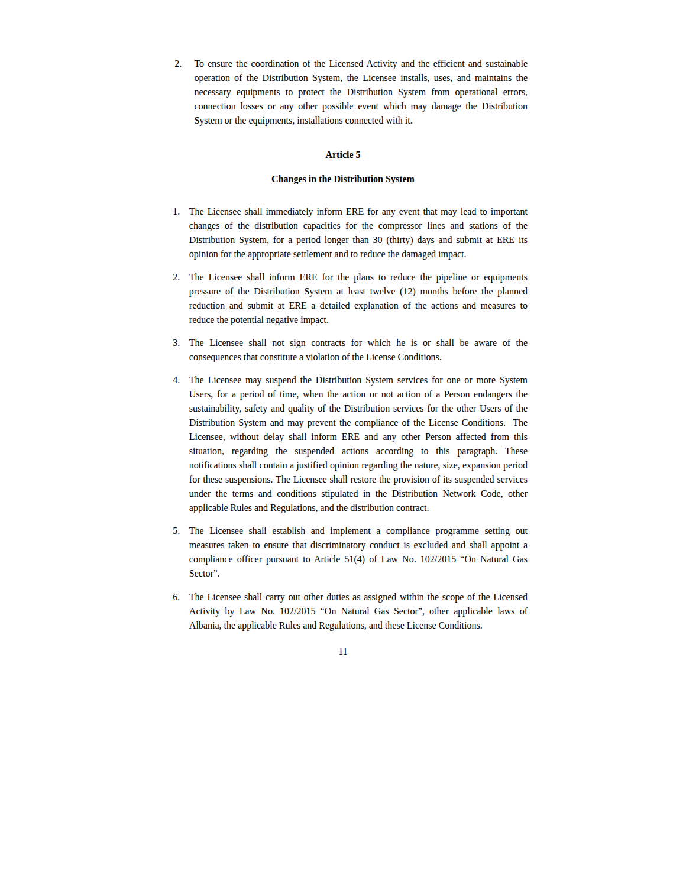To ensure the coordination of the Licensed Activity and the efficient and sustainable operation of the Distribution System, the Licensee installs, uses, and maintains the necessary equipments to protect the Distribution System from operational errors, connection losses or any other possible event which may damage the Distribution System or the equipments, installations connected with it.
Article 5
Changes in the Distribution System
The Licensee shall immediately inform ERE for any event that may lead to important changes of the distribution capacities for the compressor lines and stations of the Distribution System, for a period longer than 30 (thirty) days and submit at ERE its opinion for the appropriate settlement and to reduce the damaged impact.
The Licensee shall inform ERE for the plans to reduce the pipeline or equipments pressure of the Distribution System at least twelve (12) months before the planned reduction and submit at ERE a detailed explanation of the actions and measures to reduce the potential negative impact.
The Licensee shall not sign contracts for which he is or shall be aware of the consequences that constitute a violation of the License Conditions.
The Licensee may suspend the Distribution System services for one or more System Users, for a period of time, when the action or not action of a Person endangers the sustainability, safety and quality of the Distribution services for the other Users of the Distribution System and may prevent the compliance of the License Conditions. The Licensee, without delay shall inform ERE and any other Person affected from this situation, regarding the suspended actions according to this paragraph. These notifications shall contain a justified opinion regarding the nature, size, expansion period for these suspensions. The Licensee shall restore the provision of its suspended services under the terms and conditions stipulated in the Distribution Network Code, other applicable Rules and Regulations, and the distribution contract.
The Licensee shall establish and implement a compliance programme setting out measures taken to ensure that discriminatory conduct is excluded and shall appoint a compliance officer pursuant to Article 51(4) of Law No. 102/2015 “On Natural Gas Sector”.
The Licensee shall carry out other duties as assigned within the scope of the Licensed Activity by Law No. 102/2015 “On Natural Gas Sector”, other applicable laws of Albania, the applicable Rules and Regulations, and these License Conditions.
11